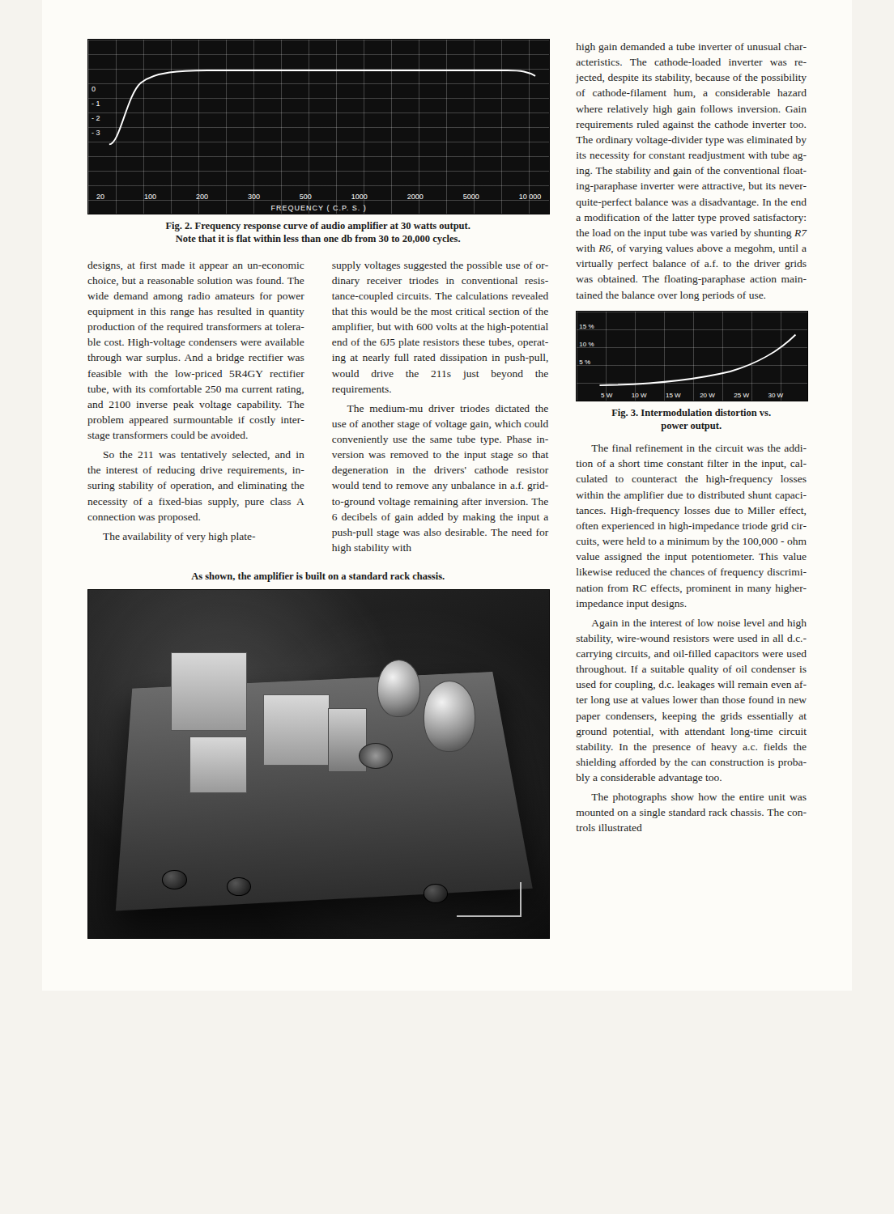0
- 1
- 2
- 3
20 100 200 300 500 1000 2000 5000 10 000
FREQUENCY ( C.P. S. )
Fig. 2. Frequency response curve of audio amplifier at 30 watts output.
Note that it is flat within less than one db from 30 to 20,000 cycles.
designs, at first made it appear an un-economic choice, but a reasonable solution was found. The wide demand among radio amateurs for power equipment in this range has resulted in quantity production of the required transformers at tolerable cost. High-voltage condensers were available through war surplus. And a bridge rectifier was feasible with the low-priced 5R4GY rectifier tube, with its comfortable 250 ma current rating, and 2100 inverse peak voltage capability. The problem appeared surmountable if costly interstage transformers could be avoided.
So the 211 was tentatively selected, and in the interest of reducing drive requirements, insuring stability of operation, and eliminating the necessity of a fixed-bias supply, pure class A connection was proposed.
The availability of very high plate-
supply voltages suggested the possible use of ordinary receiver triodes in conventional resistance-coupled circuits. The calculations revealed that this would be the most critical section of the amplifier, but with 600 volts at the high-potential end of the 6J5 plate resistors these tubes, operating at nearly full rated dissipation in push-pull, would drive the 211s just beyond the requirements.
The medium-mu driver triodes dictated the use of another stage of voltage gain, which could conveniently use the same tube type. Phase inversion was removed to the input stage so that degeneration in the drivers' cathode resistor would tend to remove any unbalance in a.f. grid-to-ground voltage remaining after inversion. The 6 decibels of gain added by making the input a push-pull stage was also desirable. The need for high stability with
As shown, the amplifier is built on a standard rack chassis.
high gain demanded a tube inverter of unusual characteristics. The cathode-loaded inverter was rejected, despite its stability, because of the possibility of cathode-filament hum, a considerable hazard where relatively high gain follows inversion. Gain requirements ruled against the cathode inverter too. The ordinary voltage-divider type was eliminated by its necessity for constant readjustment with tube aging. The stability and gain of the conventional floating-paraphase inverter were attractive, but its never-quite-perfect balance was a disadvantage. In the end a modification of the latter type proved satisfactory: the load on the input tube was varied by shunting R7 with R6, of varying values above a megohm, until a virtually perfect balance of a.f. to the driver grids was obtained. The floating-paraphase action maintained the balance over long periods of use.
15 %
10 %
5 %
5 W 10 W 15 W 20 W 25 W 30 W
Fig. 3. Intermodulation distortion vs.
power output.
The final refinement in the circuit was the addition of a short time constant filter in the input, calculated to counteract the high-frequency losses within the amplifier due to distributed shunt capacitances. High-frequency losses due to Miller effect, often experienced in high-impedance triode grid circuits, were held to a minimum by the 100,000 - ohm value assigned the input potentiometer. This value likewise reduced the chances of frequency discrimination from RC effects, prominent in many higher-impedance input designs.
Again in the interest of low noise level and high stability, wire-wound resistors were used in all d.c.-carrying circuits, and oil-filled capacitors were used throughout. If a suitable quality of oil condenser is used for coupling, d.c. leakages will remain even after long use at values lower than those found in new paper condensers, keeping the grids essentially at ground potential, with attendant long-time circuit stability. In the presence of heavy a.c. fields the shielding afforded by the can construction is probably a considerable advantage too.
The photographs show how the entire unit was mounted on a single standard rack chassis. The controls illustrated